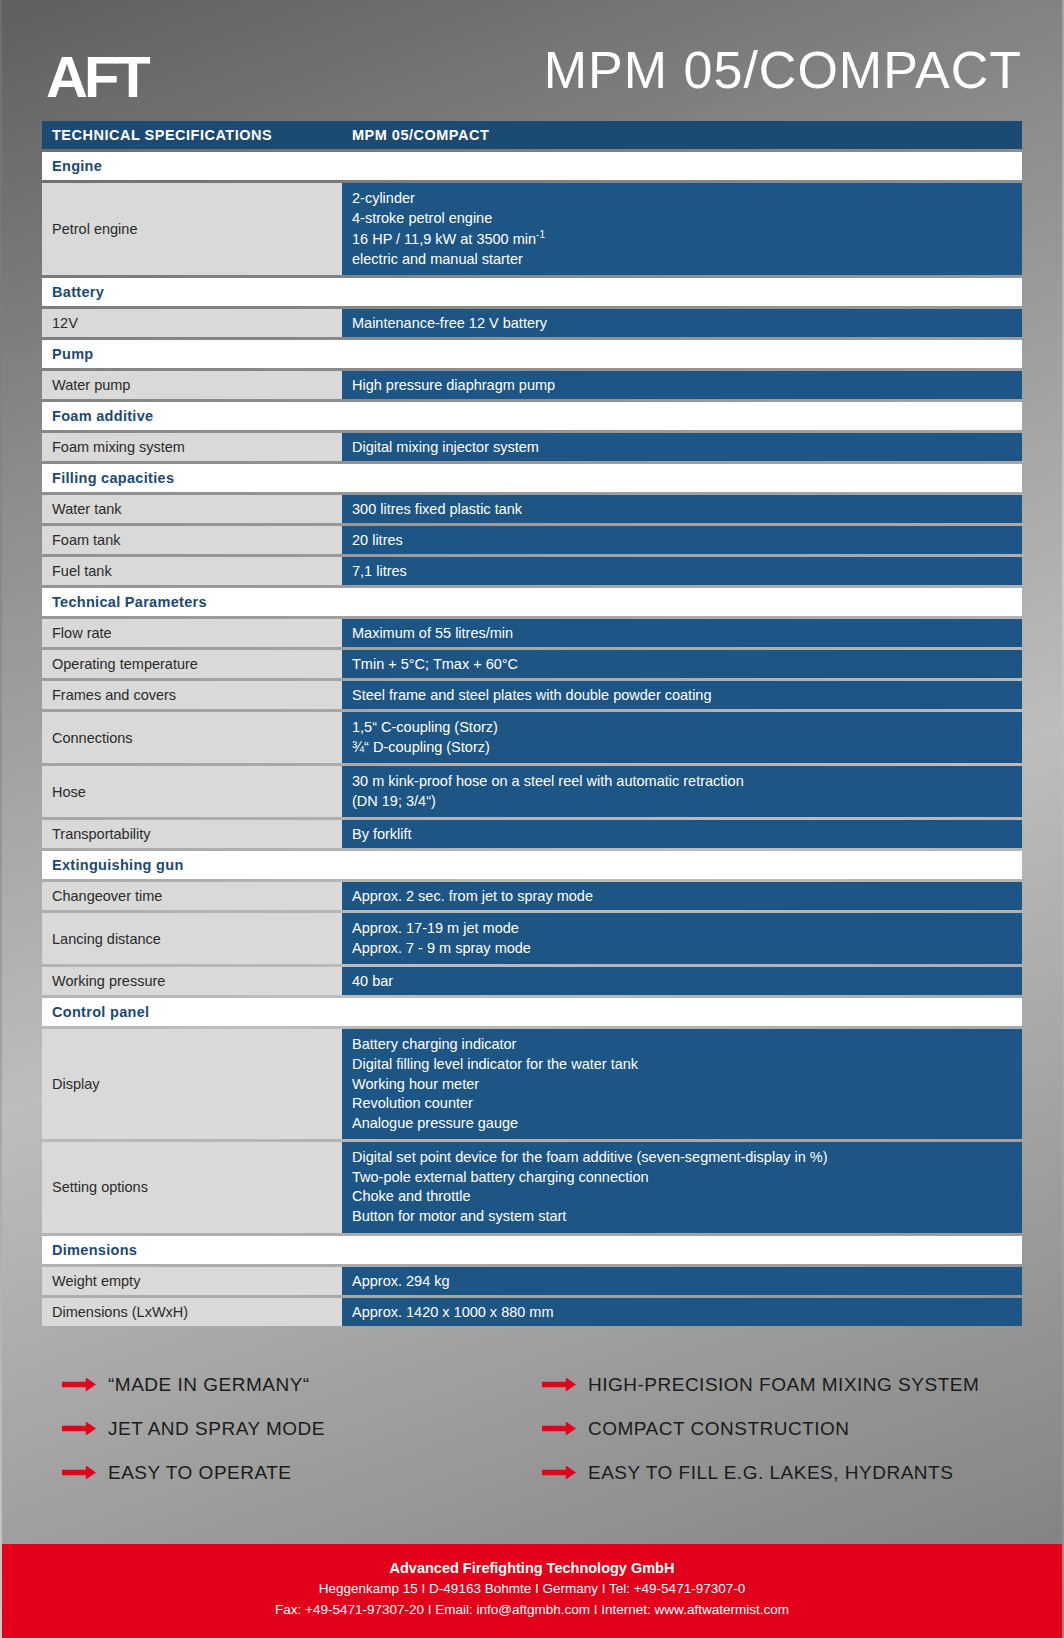AFT
MPM 05/COMPACT
| TECHNICAL SPECIFICATIONS | MPM 05/COMPACT |
| Engine |
| Petrol engine | 2-cylinder 4-stroke petrol engine 16 HP / 11,9 kW at 3500 min -1 electric and manual starter |
| Battery |
| 12V | Maintenance-free 12 V battery |
| Pump |
| Water pump | High pressure diaphragm pump |
| Foam additive |
| Foam mixing system | Digital mixing injector system |
| Filling capacities |
| Water tank | 300 litres fixed plastic tank |
| Foam tank | 20 litres |
| Fuel tank | 7,1 litres |
| Technical Parameters |
| Flow rate | Maximum of 55 litres/min |
| Operating temperature | Tmin + 5°C; Tmax + 60°C |
| Frames and covers | Steel frame and steel plates with double powder coating |
| Connections | 1,5“ C-coupling (Storz) ¾“ D-coupling (Storz) |
| Hose | 30 m kink-proof hose on a steel reel with automatic retraction (DN 19; 3/4“) |
| Transportability | By forklift |
| Extinguishing gun |
| Changeover time | Approx. 2 sec. from jet to spray mode |
| Lancing distance | Approx. 17-19 m jet mode Approx. 7 - 9 m spray mode |
| Working pressure | 40 bar |
| Control panel |
| Display | Battery charging indicator Digital filling level indicator for the water tank Working hour meter Revolution counter Analogue pressure gauge |
| Setting options | Digital set point device for the foam additive (seven-segment-display in %) Two-pole external battery charging connection Choke and throttle Button for motor and system start |
| Dimensions |
| Weight empty | Approx. 294 kg |
| Dimensions (LxWxH) | Approx. 1420 x 1000 x 880 mm |
“MADE IN GERMANY“
HIGH-PRECISION FOAM MIXING SYSTEM
JET AND SPRAY MODE
COMPACT CONSTRUCTION
EASY TO OPERATE
EASY TO FILL E.G. LAKES, HYDRANTS
Advanced Firefighting Technology GmbH
Heggenkamp 15 I D-49163 Bohmte I Germany I Tel: +49-5471-97307-0
Fax: +49-5471-97307-20 I Email: info@aftgmbh.com I Internet: www.aftwatermist.com